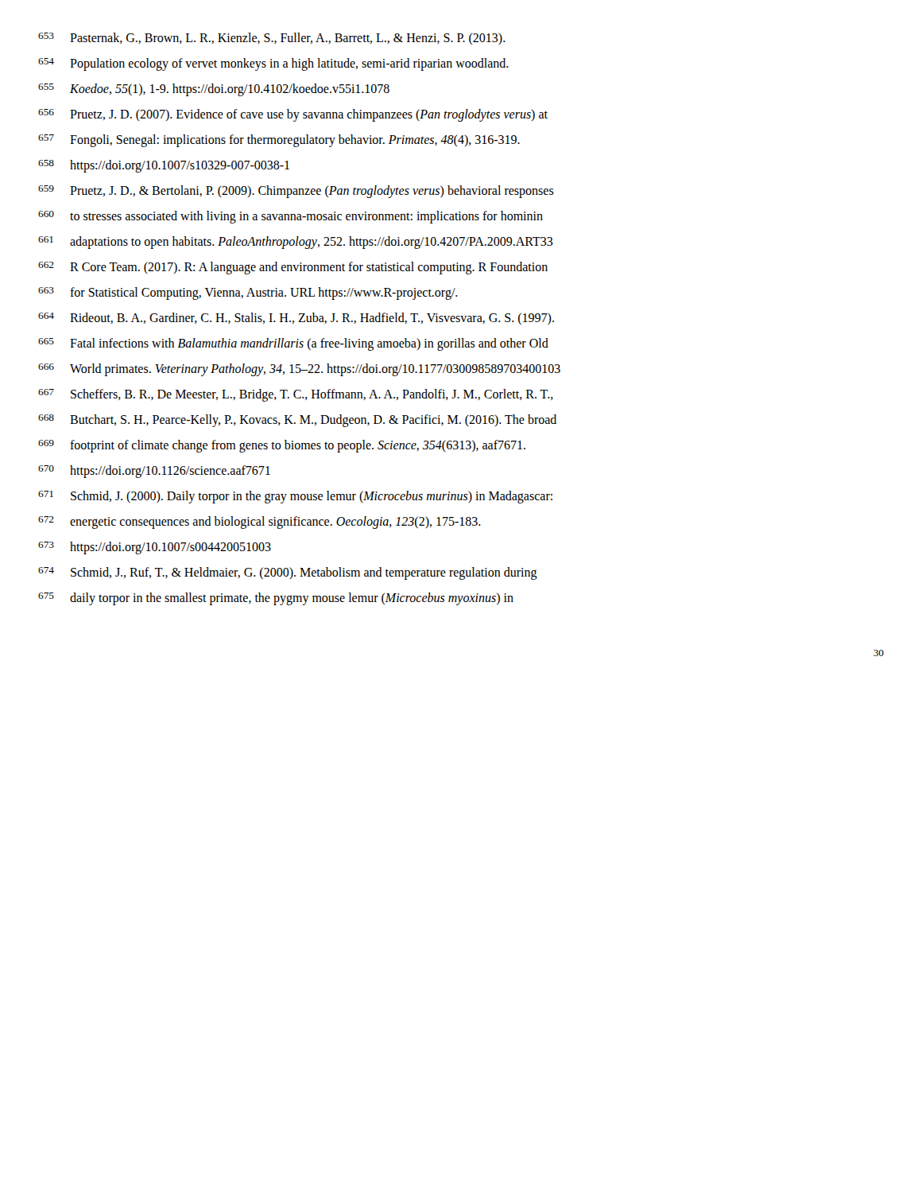653 Pasternak, G., Brown, L. R., Kienzle, S., Fuller, A., Barrett, L., & Henzi, S. P. (2013).
654 Population ecology of vervet monkeys in a high latitude, semi-arid riparian woodland.
655 Koedoe, 55(1), 1-9. https://doi.org/10.4102/koedoe.v55i1.1078
656 Pruetz, J. D. (2007). Evidence of cave use by savanna chimpanzees (Pan troglodytes verus) at
657 Fongoli, Senegal: implications for thermoregulatory behavior. Primates, 48(4), 316-319.
658 https://doi.org/10.1007/s10329-007-0038-1
659 Pruetz, J. D., & Bertolani, P. (2009). Chimpanzee (Pan troglodytes verus) behavioral responses
660 to stresses associated with living in a savanna-mosaic environment: implications for hominin
661 adaptations to open habitats. PaleoAnthropology, 252. https://doi.org/10.4207/PA.2009.ART33
662 R Core Team. (2017). R: A language and environment for statistical computing. R Foundation
663 for Statistical Computing, Vienna, Austria. URL https://www.R-project.org/.
664 Rideout, B. A., Gardiner, C. H., Stalis, I. H., Zuba, J. R., Hadfield, T., Visvesvara, G. S. (1997).
665 Fatal infections with Balamuthia mandrillaris (a free-living amoeba) in gorillas and other Old
666 World primates. Veterinary Pathology, 34, 15–22. https://doi.org/10.1177/030098589703400103
667 Scheffers, B. R., De Meester, L., Bridge, T. C., Hoffmann, A. A., Pandolfi, J. M., Corlett, R. T.,
668 Butchart, S. H., Pearce-Kelly, P., Kovacs, K. M., Dudgeon, D. & Pacifici, M. (2016). The broad
669 footprint of climate change from genes to biomes to people. Science, 354(6313), aaf7671.
670 https://doi.org/10.1126/science.aaf7671
671 Schmid, J. (2000). Daily torpor in the gray mouse lemur (Microcebus murinus) in Madagascar:
672 energetic consequences and biological significance. Oecologia, 123(2), 175-183.
673 https://doi.org/10.1007/s004420051003
674 Schmid, J., Ruf, T., & Heldmaier, G. (2000). Metabolism and temperature regulation during
675 daily torpor in the smallest primate, the pygmy mouse lemur (Microcebus myoxinus) in
30